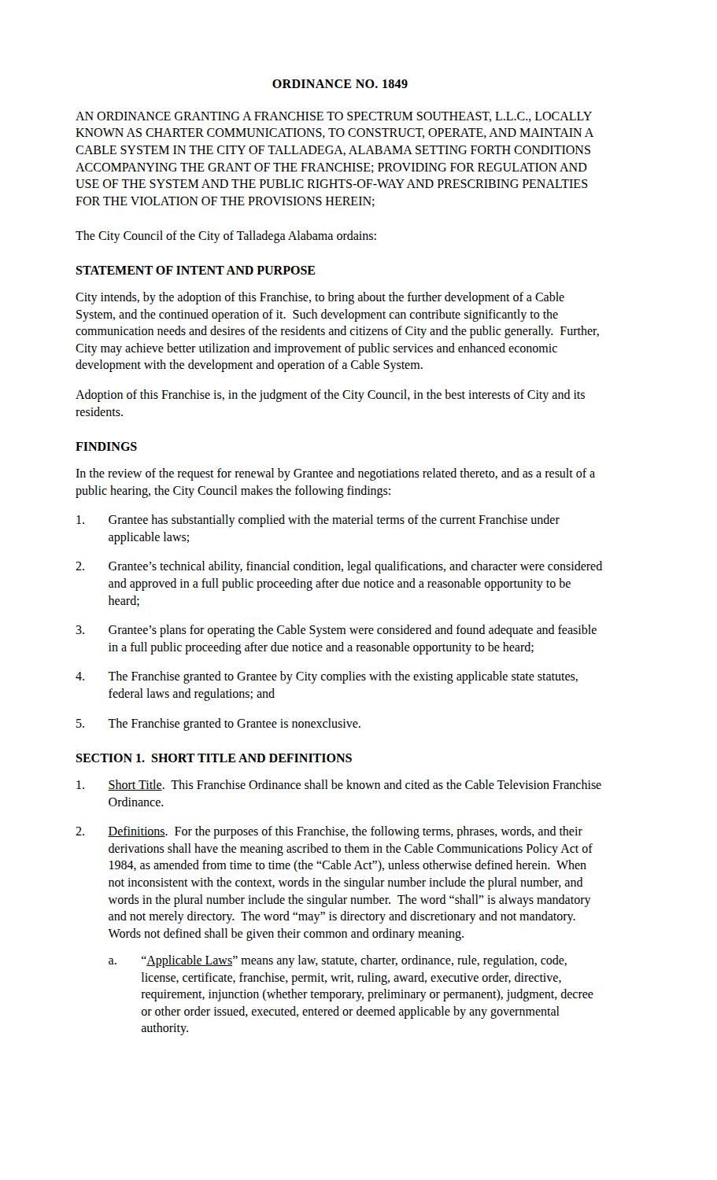ORDINANCE NO. 1849
AN ORDINANCE GRANTING A FRANCHISE TO SPECTRUM SOUTHEAST, L.L.C., LOCALLY KNOWN AS CHARTER COMMUNICATIONS, TO CONSTRUCT, OPERATE, AND MAINTAIN A CABLE SYSTEM IN THE CITY OF TALLADEGA, ALABAMA SETTING FORTH CONDITIONS ACCOMPANYING THE GRANT OF THE FRANCHISE; PROVIDING FOR REGULATION AND USE OF THE SYSTEM AND THE PUBLIC RIGHTS-OF-WAY AND PRESCRIBING PENALTIES FOR THE VIOLATION OF THE PROVISIONS HEREIN;
The City Council of the City of Talladega Alabama ordains:
STATEMENT OF INTENT AND PURPOSE
City intends, by the adoption of this Franchise, to bring about the further development of a Cable System, and the continued operation of it. Such development can contribute significantly to the communication needs and desires of the residents and citizens of City and the public generally. Further, City may achieve better utilization and improvement of public services and enhanced economic development with the development and operation of a Cable System.
Adoption of this Franchise is, in the judgment of the City Council, in the best interests of City and its residents.
FINDINGS
In the review of the request for renewal by Grantee and negotiations related thereto, and as a result of a public hearing, the City Council makes the following findings:
1. Grantee has substantially complied with the material terms of the current Franchise under applicable laws;
2. Grantee’s technical ability, financial condition, legal qualifications, and character were considered and approved in a full public proceeding after due notice and a reasonable opportunity to be heard;
3. Grantee’s plans for operating the Cable System were considered and found adequate and feasible in a full public proceeding after due notice and a reasonable opportunity to be heard;
4. The Franchise granted to Grantee by City complies with the existing applicable state statutes, federal laws and regulations; and
5. The Franchise granted to Grantee is nonexclusive.
SECTION 1. SHORT TITLE AND DEFINITIONS
1. Short Title. This Franchise Ordinance shall be known and cited as the Cable Television Franchise Ordinance.
2. Definitions. For the purposes of this Franchise, the following terms, phrases, words, and their derivations shall have the meaning ascribed to them in the Cable Communications Policy Act of 1984, as amended from time to time (the “Cable Act”), unless otherwise defined herein. When not inconsistent with the context, words in the singular number include the plural number, and words in the plural number include the singular number. The word “shall” is always mandatory and not merely directory. The word “may” is directory and discretionary and not mandatory. Words not defined shall be given their common and ordinary meaning.
a.“Applicable Laws” means any law, statute, charter, ordinance, rule, regulation, code, license, certificate, franchise, permit, writ, ruling, award, executive order, directive, requirement, injunction (whether temporary, preliminary or permanent), judgment, decree or other order issued, executed, entered or deemed applicable by any governmental authority.